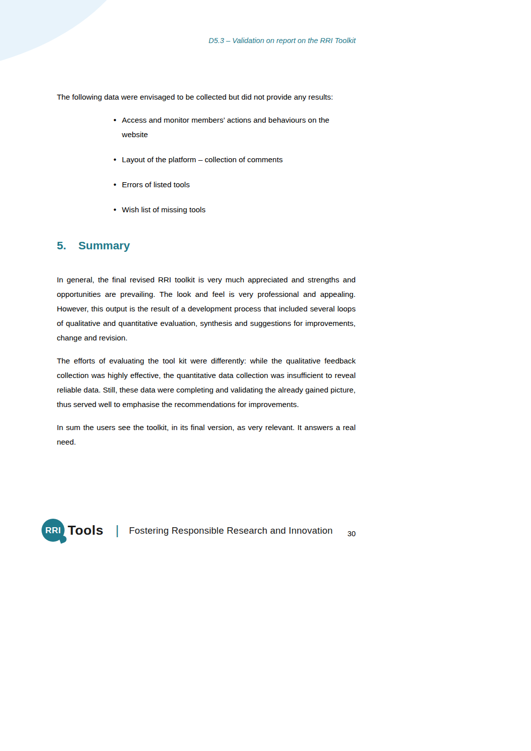D5.3 – Validation on report on the RRI Toolkit
The following data were envisaged to be collected but did not provide any results:
Access and monitor members’ actions and behaviours on the website
Layout of the platform – collection of comments
Errors of listed tools
Wish list of missing tools
5. Summary
In general, the final revised RRI toolkit is very much appreciated and strengths and opportunities are prevailing. The look and feel is very professional and appealing. However, this output is the result of a development process that included several loops of qualitative and quantitative evaluation, synthesis and suggestions for improvements, change and revision.
The efforts of evaluating the tool kit were differently: while the qualitative feedback collection was highly effective, the quantitative data collection was insufficient to reveal reliable data. Still, these data were completing and validating the already gained picture, thus served well to emphasise the recommendations for improvements.
In sum the users see the toolkit, in its final version, as very relevant. It answers a real need.
RRI Tools
| Fostering Responsible Research and Innovation
30